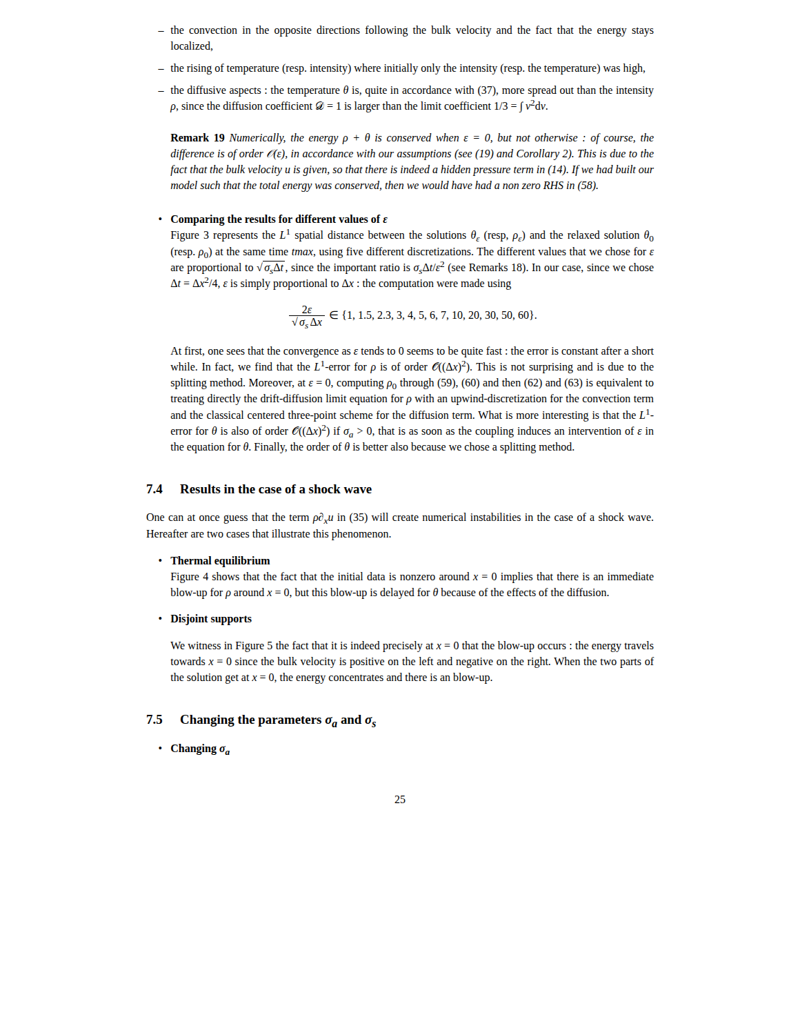the convection in the opposite directions following the bulk velocity and the fact that the energy stays localized,
the rising of temperature (resp. intensity) where initially only the intensity (resp. the temperature) was high,
the diffusive aspects : the temperature θ is, quite in accordance with (37), more spread out than the intensity ρ, since the diffusion coefficient 𝒟 = 1 is larger than the limit coefficient 1/3 = ∫ v2dv.
Remark 19 Numerically, the energy ρ + θ is conserved when ε = 0, but not otherwise : of course, the difference is of order 𝒪(ε), in accordance with our assumptions (see (19) and Corollary 2). This is due to the fact that the bulk velocity u is given, so that there is indeed a hidden pressure term in (14). If we had built our model such that the total energy was conserved, then we would have had a non zero RHS in (58).
Comparing the results for different values of ε
Figure 3 represents the L1 spatial distance between the solutions θε (resp, ρε) and the relaxed solution θ0 (resp. ρ0) at the same time tmax, using five different discretizations. The different values that we chose for ε are proportional to √σs Δt, since the important ratio is σs Δt/ε2 (see Remarks 18). In our case, since we chose Δt = Δx2/4, ε is simply proportional to Δx : the computation were made using
2ε√σs Δx ∈ {1, 1.5, 2.3, 3, 4, 5, 6, 7, 10, 20, 30, 50, 60}.
At first, one sees that the convergence as ε tends to 0 seems to be quite fast : the error is constant after a short while. In fact, we find that the L1-error for ρ is of order 𝒪((Δx)2). This is not surprising and is due to the splitting method. Moreover, at ε = 0, computing ρ0 through (59), (60) and then (62) and (63) is equivalent to treating directly the drift-diffusion limit equation for ρ with an upwind-discretization for the convection term and the classical centered three-point scheme for the diffusion term. What is more interesting is that the L1-error for θ is also of order 𝒪((Δx)2) if σa > 0, that is as soon as the coupling induces an intervention of ε in the equation for θ. Finally, the order of θ is better also because we chose a splitting method.
7.4 Results in the case of a shock wave
One can at once guess that the term ρ∂xu in (35) will create numerical instabilities in the case of a shock wave. Hereafter are two cases that illustrate this phenomenon.
Thermal equilibrium
Figure 4 shows that the fact that the initial data is nonzero around x = 0 implies that there is an immediate blow-up for ρ around x = 0, but this blow-up is delayed for θ because of the effects of the diffusion.
Disjoint supports
We witness in Figure 5 the fact that it is indeed precisely at x = 0 that the blow-up occurs : the energy travels towards x = 0 since the bulk velocity is positive on the left and negative on the right. When the two parts of the solution get at x = 0, the energy concentrates and there is an blow-up.
7.5 Changing the parameters σa and σs
Changing σa
25